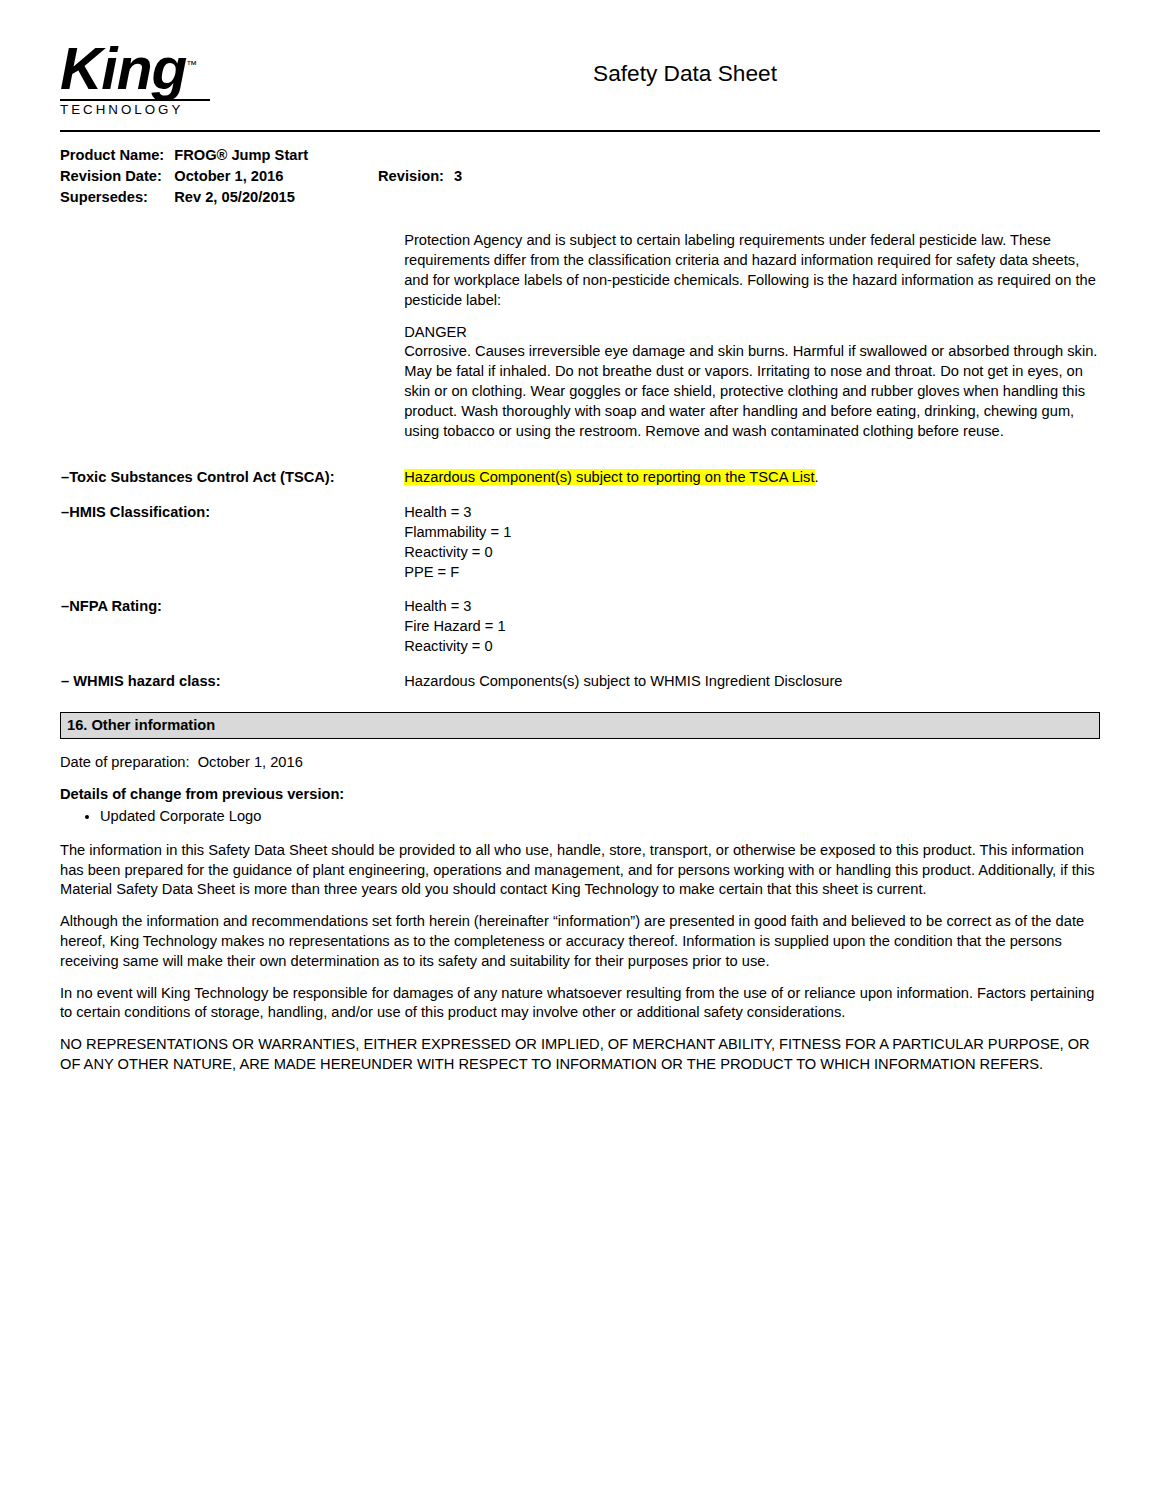King™ TECHNOLOGY
Safety Data Sheet
| Product Name: | FROG® Jump Start | | |
| Revision Date: | October 1, 2016 | Revision: | 3 |
| Supersedes: | Rev 2, 05/20/2015 | | |
| | Protection Agency and is subject to certain labeling requirements under federal pesticide law. These requirements differ from the classification criteria and hazard information required for safety data sheets, and for workplace labels of non-pesticide chemicals. Following is the hazard information as required on the pesticide label: DANGER Corrosive. Causes irreversible eye damage and skin burns. Harmful if swallowed or absorbed through skin. May be fatal if inhaled. Do not breathe dust or vapors. Irritating to nose and throat. Do not get in eyes, on skin or on clothing. Wear goggles or face shield, protective clothing and rubber gloves when handling this product. Wash thoroughly with soap and water after handling and before eating, drinking, chewing gum, using tobacco or using the restroom. Remove and wash contaminated clothing before reuse. |
| –Toxic Substances Control Act (TSCA): | Hazardous Component(s) subject to reporting on the TSCA List . |
| –HMIS Classification: | Health = 3 Flammability = 1 Reactivity = 0 PPE = F |
| –NFPA Rating: | Health = 3 Fire Hazard = 1 Reactivity = 0 |
| – WHMIS hazard class: | Hazardous Components(s) subject to WHMIS Ingredient Disclosure |
16. Other information
Date of preparation: October 1, 2016
Details of change from previous version:
Updated Corporate Logo
The information in this Safety Data Sheet should be provided to all who use, handle, store, transport, or otherwise be exposed to this product. This information has been prepared for the guidance of plant engineering, operations and management, and for persons working with or handling this product. Additionally, if this Material Safety Data Sheet is more than three years old you should contact King Technology to make certain that this sheet is current.
Although the information and recommendations set forth herein (hereinafter “information”) are presented in good faith and believed to be correct as of the date hereof, King Technology makes no representations as to the completeness or accuracy thereof. Information is supplied upon the condition that the persons receiving same will make their own determination as to its safety and suitability for their purposes prior to use.
In no event will King Technology be responsible for damages of any nature whatsoever resulting from the use of or reliance upon information. Factors pertaining to certain conditions of storage, handling, and/or use of this product may involve other or additional safety considerations.
NO REPRESENTATIONS OR WARRANTIES, EITHER EXPRESSED OR IMPLIED, OF MERCHANT ABILITY, FITNESS FOR A PARTICULAR PURPOSE, OR OF ANY OTHER NATURE, ARE MADE HEREUNDER WITH RESPECT TO INFORMATION OR THE PRODUCT TO WHICH INFORMATION REFERS.